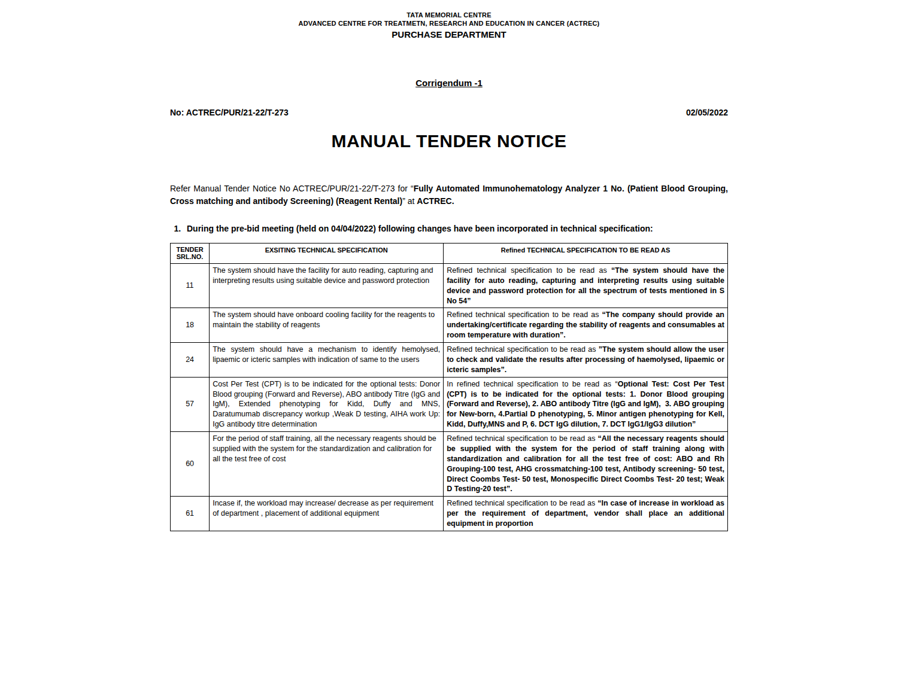TATA MEMORIAL CENTRE
ADVANCED CENTRE FOR TREATMETN, RESEARCH AND EDUCATION IN CANCER (ACTREC)
PURCHASE DEPARTMENT
Corrigendum -1
No: ACTREC/PUR/21-22/T-273 02/05/2022
MANUAL TENDER NOTICE
Refer Manual Tender Notice No ACTREC/PUR/21-22/T-273 for “Fully Automated Immunohematology Analyzer 1 No. (Patient Blood Grouping, Cross matching and antibody Screening) (Reagent Rental)” at ACTREC.
During the pre-bid meeting (held on 04/04/2022) following changes have been incorporated in technical specification:
| TENDER SRL.NO. | EXSITING TECHNICAL SPECIFICATION | Refined TECHNICAL SPECIFICATION TO BE READ AS |
| --- | --- | --- |
| 11 | The system should have the facility for auto reading, capturing and interpreting results using suitable device and password protection | Refined technical specification to be read as “The system should have the facility for auto reading, capturing and interpreting results using suitable device and password protection for all the spectrum of tests mentioned in S No 54” |
| 18 | The system should have onboard cooling facility for the reagents to maintain the stability of reagents | Refined technical specification to be read as “The company should provide an undertaking/certificate regarding the stability of reagents and consumables at room temperature with duration”. |
| 24 | The system should have a mechanism to identify hemolysed, lipaemic or icteric samples with indication of same to the users | Refined technical specification to be read as ”The system should allow the user to check and validate the results after processing of haemolysed, lipaemic or icteric samples”. |
| 57 | Cost Per Test (CPT) is to be indicated for the optional tests: Donor Blood grouping (Forward and Reverse), ABO antibody Titre (IgG and IgM), Extended phenotyping for Kidd, Duffy and MNS, Daratumumab discrepancy workup ,Weak D testing, AIHA work Up: IgG antibody titre determination | In refined technical specification to be read as “ Optional Test: Cost Per Test (CPT) is to be indicated for the optional tests: 1. Donor Blood grouping (Forward and Reverse), 2. ABO antibody Titre (IgG and IgM), 3. ABO grouping for New-born, 4.Partial D phenotyping, 5. Minor antigen phenotyping for Kell, Kidd, Duffy,MNS and P, 6. DCT IgG dilution, 7. DCT IgG1/IgG3 dilution” |
| 60 | For the period of staff training, all the necessary reagents should be supplied with the system for the standardization and calibration for all the test free of cost | Refined technical specification to be read as “All the necessary reagents should be supplied with the system for the period of staff training along with standardization and calibration for all the test free of cost: ABO and Rh Grouping-100 test, AHG crossmatching-100 test, Antibody screening- 50 test, Direct Coombs Test- 50 test, Monospecific Direct Coombs Test- 20 test; Weak D Testing-20 test”. |
| 61 | Incase if, the workload may increase/ decrease as per requirement of department , placement of additional equipment | Refined technical specification to be read as “In case of increase in workload as per the requirement of department, vendor shall place an additional equipment in proportion |